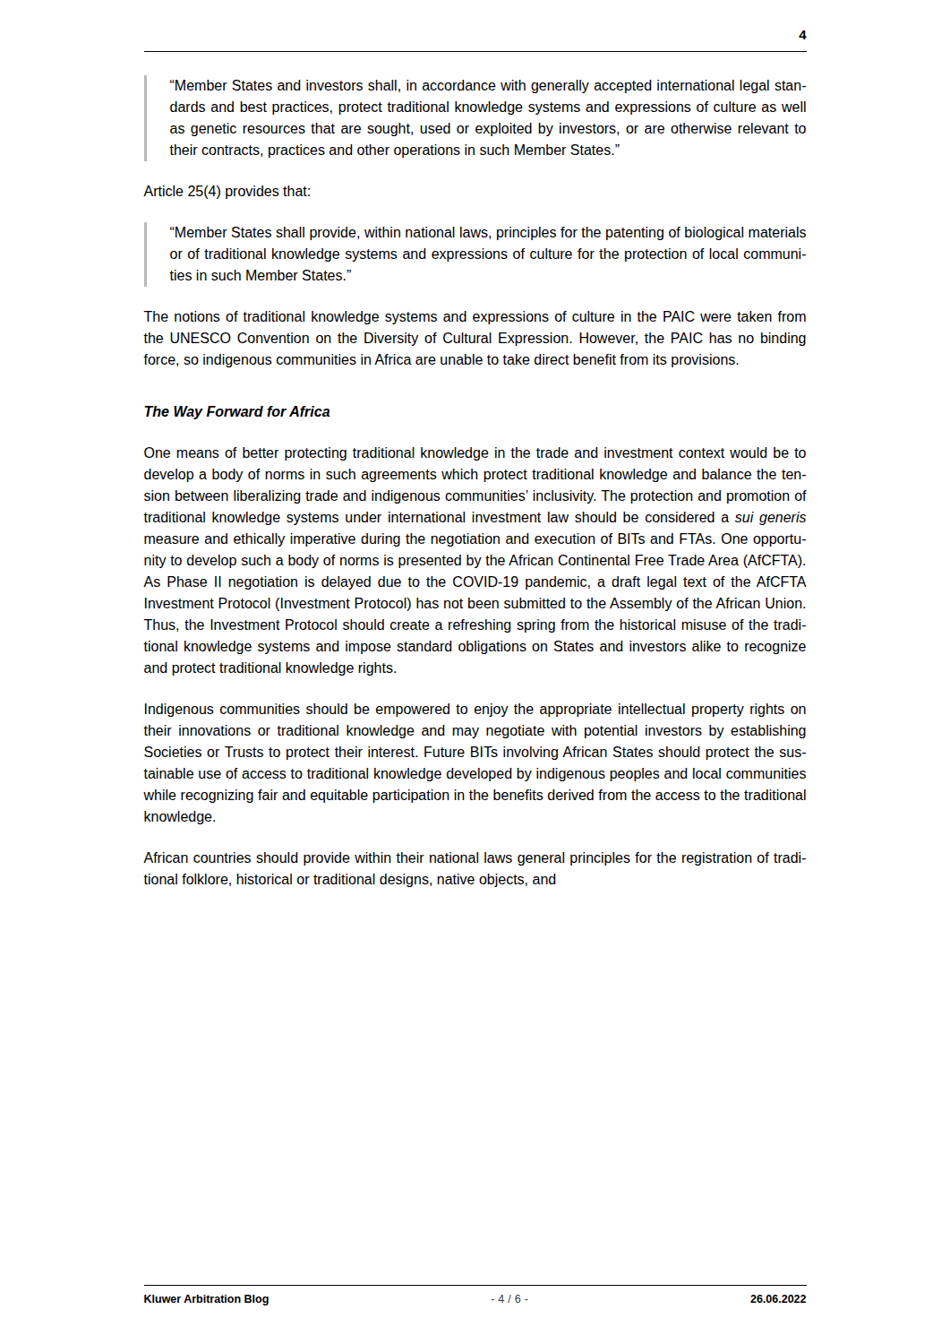4
“Member States and investors shall, in accordance with generally accepted international legal standards and best practices, protect traditional knowledge systems and expressions of culture as well as genetic resources that are sought, used or exploited by investors, or are otherwise relevant to their contracts, practices and other operations in such Member States.”
Article 25(4) provides that:
“Member States shall provide, within national laws, principles for the patenting of biological materials or of traditional knowledge systems and expressions of culture for the protection of local communities in such Member States.”
The notions of traditional knowledge systems and expressions of culture in the PAIC were taken from the UNESCO Convention on the Diversity of Cultural Expression. However, the PAIC has no binding force, so indigenous communities in Africa are unable to take direct benefit from its provisions.
The Way Forward for Africa
One means of better protecting traditional knowledge in the trade and investment context would be to develop a body of norms in such agreements which protect traditional knowledge and balance the tension between liberalizing trade and indigenous communities’ inclusivity. The protection and promotion of traditional knowledge systems under international investment law should be considered a sui generis measure and ethically imperative during the negotiation and execution of BITs and FTAs. One opportunity to develop such a body of norms is presented by the African Continental Free Trade Area (AfCFTA). As Phase II negotiation is delayed due to the COVID-19 pandemic, a draft legal text of the AfCFTA Investment Protocol (Investment Protocol) has not been submitted to the Assembly of the African Union. Thus, the Investment Protocol should create a refreshing spring from the historical misuse of the traditional knowledge systems and impose standard obligations on States and investors alike to recognize and protect traditional knowledge rights.
Indigenous communities should be empowered to enjoy the appropriate intellectual property rights on their innovations or traditional knowledge and may negotiate with potential investors by establishing Societies or Trusts to protect their interest. Future BITs involving African States should protect the sustainable use of access to traditional knowledge developed by indigenous peoples and local communities while recognizing fair and equitable participation in the benefits derived from the access to the traditional knowledge.
African countries should provide within their national laws general principles for the registration of traditional folklore, historical or traditional designs, native objects, and
Kluwer Arbitration Blog - 4 / 6 - 26.06.2022